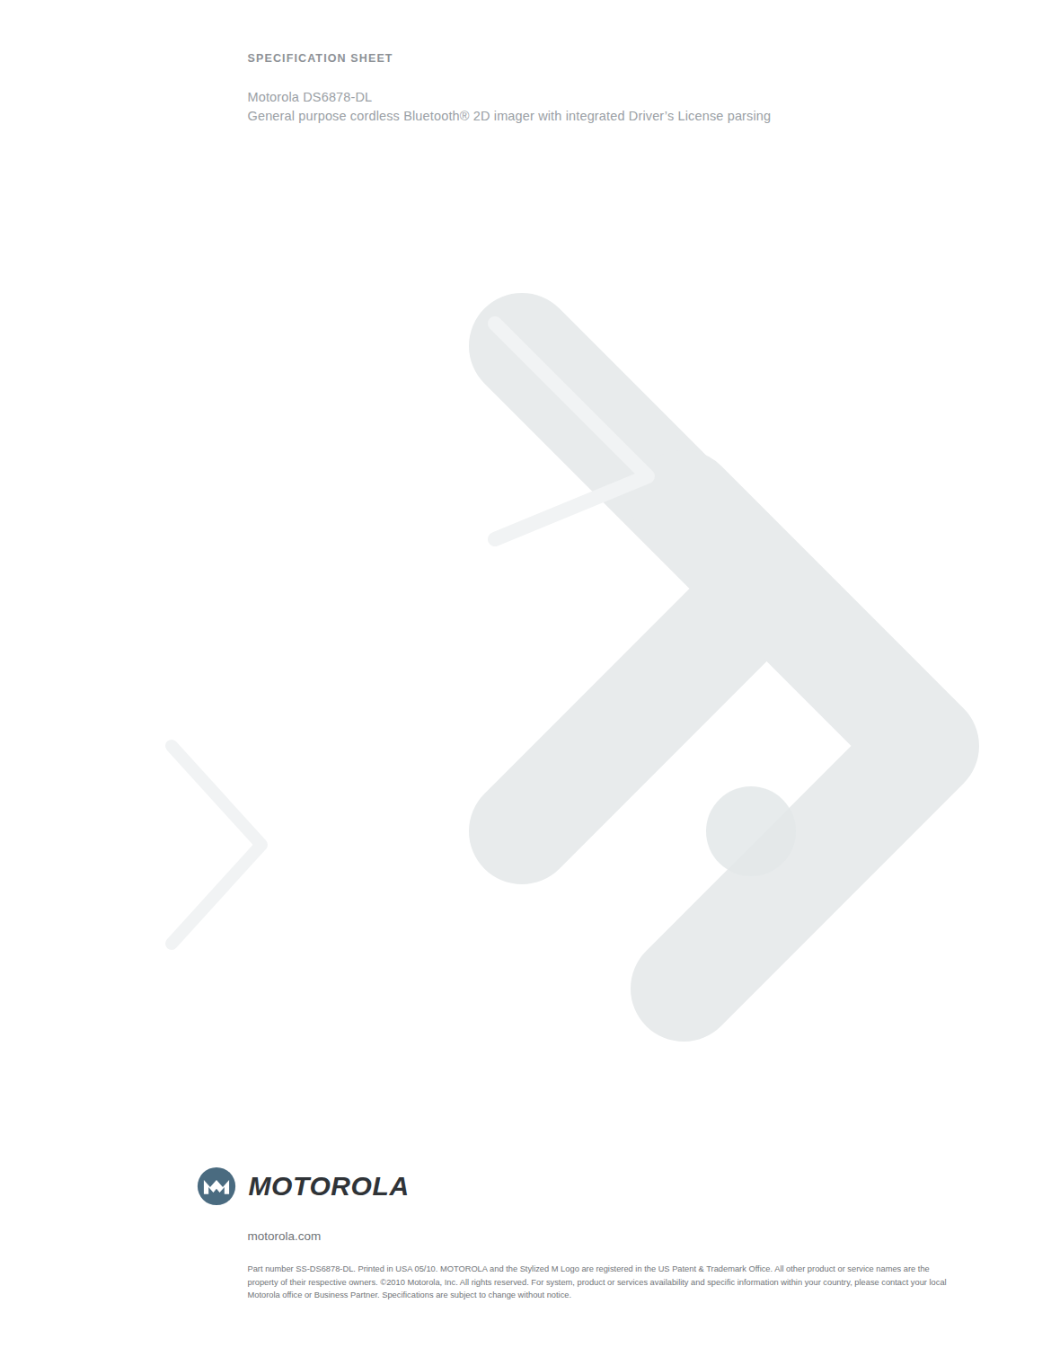SPECIFICATION SHEET
Motorola DS6878-DL
General purpose cordless Bluetooth® 2D imager with integrated Driver’s License parsing
MOTOROLA
motorola.com
Part number SS-DS6878-DL. Printed in USA 05/10. MOTOROLA and the Stylized M Logo are registered in the US Patent & Trademark Office. All other product or service names are the property of their respective owners. ©2010 Motorola, Inc. All rights reserved. For system, product or services availability and specific information within your country, please contact your local Motorola office or Business Partner. Specifications are subject to change without notice.